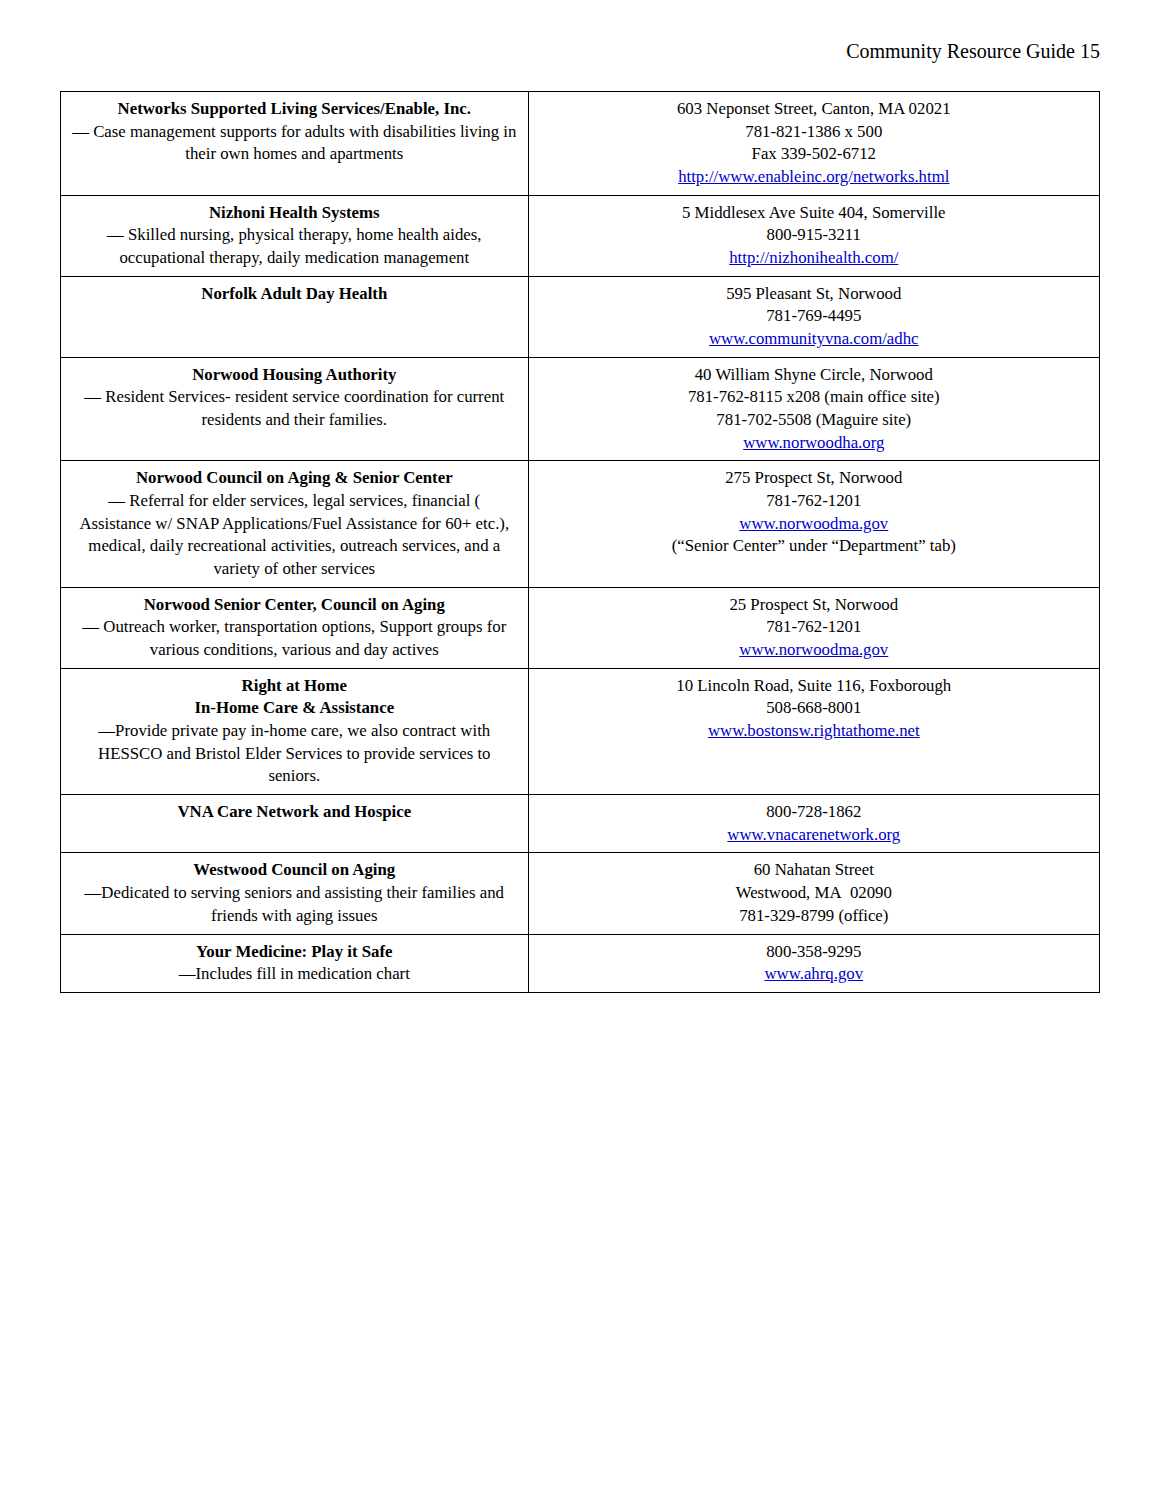Community Resource Guide 15
| Networks Supported Living Services/Enable, Inc. — Case management supports for adults with disabilities living in their own homes and apartments | 603 Neponset Street, Canton, MA 02021 781-821-1386 x 500 Fax 339-502-6712 http://www.enableinc.org/networks.html |
| Nizhoni Health Systems — Skilled nursing, physical therapy, home health aides, occupational therapy, daily medication management | 5 Middlesex Ave Suite 404, Somerville 800-915-3211 http://nizhonihealth.com/ |
| Norfolk Adult Day Health | 595 Pleasant St, Norwood 781-769-4495 www.communityvna.com/adhc |
| Norwood Housing Authority — Resident Services- resident service coordination for current residents and their families. | 40 William Shyne Circle, Norwood 781-762-8115 x208 (main office site) 781-702-5508 (Maguire site) www.norwoodha.org |
| Norwood Council on Aging & Senior Center — Referral for elder services, legal services, financial ( Assistance w/ SNAP Applications/Fuel Assistance for 60+ etc.), medical, daily recreational activities, outreach services, and a variety of other services | 275 Prospect St, Norwood 781-762-1201 www.norwoodma.gov (“Senior Center” under “Department” tab) |
| Norwood Senior Center, Council on Aging — Outreach worker, transportation options, Support groups for various conditions, various and day actives | 25 Prospect St, Norwood 781-762-1201 www.norwoodma.gov |
| Right at Home In-Home Care & Assistance —Provide private pay in-home care, we also contract with HESSCO and Bristol Elder Services to provide services to seniors. | 10 Lincoln Road, Suite 116, Foxborough 508-668-8001 www.bostonsw.rightathome.net |
| VNA Care Network and Hospice | 800-728-1862 www.vnacarenetwork.org |
| Westwood Council on Aging —Dedicated to serving seniors and assisting their families and friends with aging issues | 60 Nahatan Street Westwood, MA 02090 781-329-8799 (office) |
| Your Medicine: Play it Safe —Includes fill in medication chart | 800-358-9295 www.ahrq.gov |